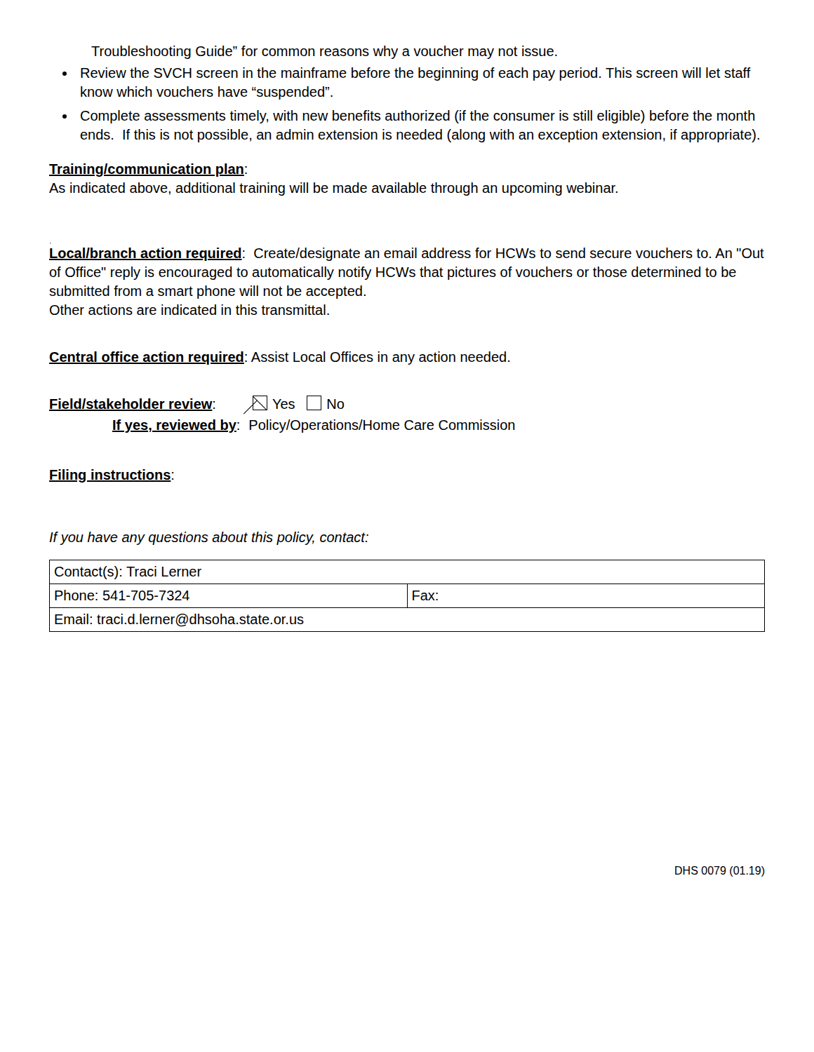Troubleshooting Guide” for common reasons why a voucher may not issue.
Review the SVCH screen in the mainframe before the beginning of each pay period. This screen will let staff know which vouchers have “suspended”.
Complete assessments timely, with new benefits authorized (if the consumer is still eligible) before the month ends. If this is not possible, an admin extension is needed (along with an exception extension, if appropriate).
Training/communication plan:
As indicated above, additional training will be made available through an upcoming webinar.
·
Local/branch action required: Create/designate an email address for HCWs to send secure vouchers to. An "Out of Office" reply is encouraged to automatically notify HCWs that pictures of vouchers or those determined to be submitted from a smart phone will not be accepted.
Other actions are indicated in this transmittal.
Central office action required: Assist Local Offices in any action needed.
Field/stakeholder review: Yes No
If yes, reviewed by: Policy/Operations/Home Care Commission
Filing instructions:
If you have any questions about this policy, contact:
| Contact(s): Traci Lerner |
| Phone: 541-705-7324 | Fax: |
| Email: traci.d.lerner@dhsoha.state.or.us |
DHS 0079 (01.19)